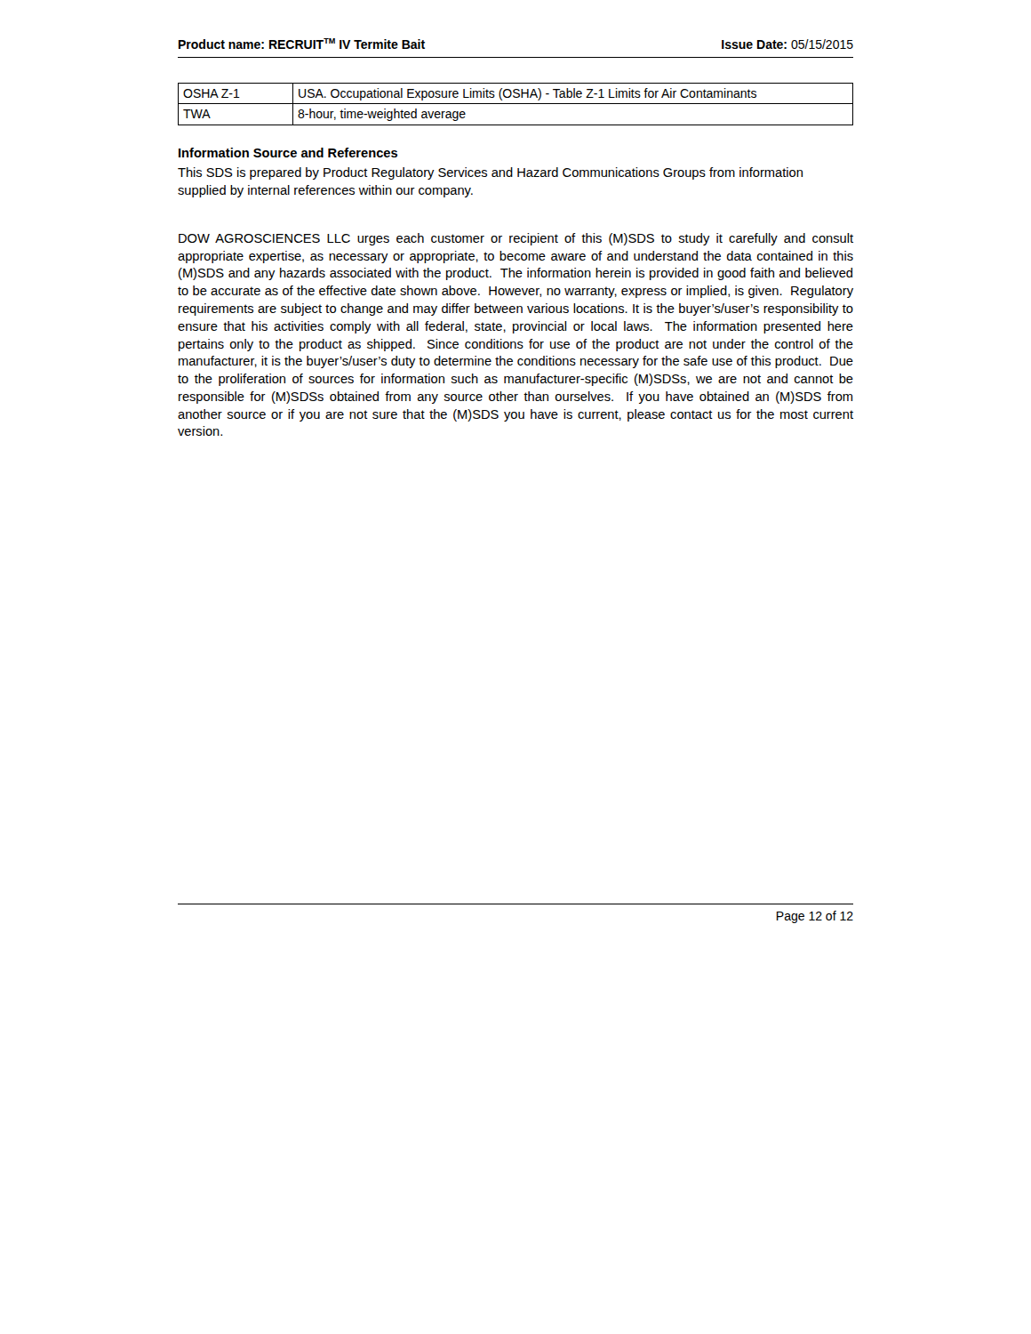Product name: RECRUITTM IV Termite Bait
Issue Date: 05/15/2015
| OSHA Z-1 | USA. Occupational Exposure Limits (OSHA) - Table Z-1 Limits for Air Contaminants |
| TWA | 8-hour, time-weighted average |
Information Source and References
This SDS is prepared by Product Regulatory Services and Hazard Communications Groups from information supplied by internal references within our company.
DOW AGROSCIENCES LLC urges each customer or recipient of this (M)SDS to study it carefully and consult appropriate expertise, as necessary or appropriate, to become aware of and understand the data contained in this (M)SDS and any hazards associated with the product. The information herein is provided in good faith and believed to be accurate as of the effective date shown above. However, no warranty, express or implied, is given. Regulatory requirements are subject to change and may differ between various locations. It is the buyer’s/user’s responsibility to ensure that his activities comply with all federal, state, provincial or local laws. The information presented here pertains only to the product as shipped. Since conditions for use of the product are not under the control of the manufacturer, it is the buyer’s/user’s duty to determine the conditions necessary for the safe use of this product. Due to the proliferation of sources for information such as manufacturer-specific (M)SDSs, we are not and cannot be responsible for (M)SDSs obtained from any source other than ourselves. If you have obtained an (M)SDS from another source or if you are not sure that the (M)SDS you have is current, please contact us for the most current version.
Page 12 of 12